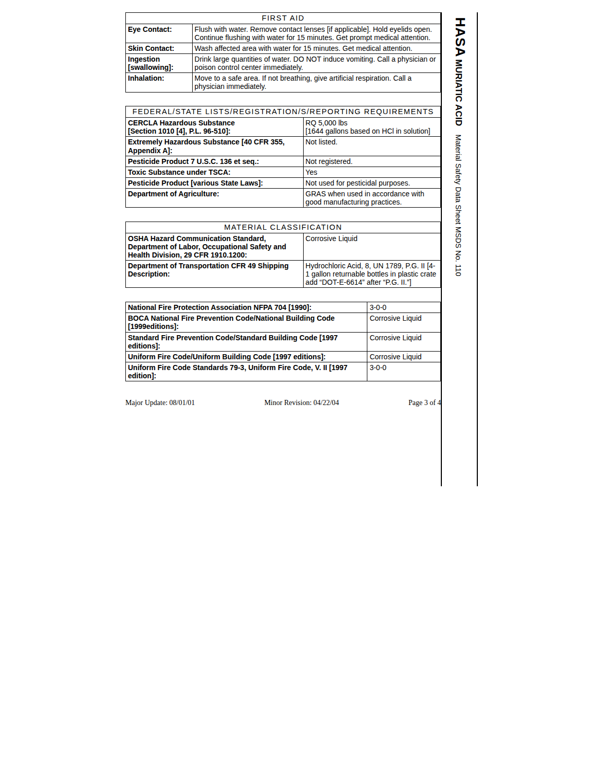HASA MURIATIC ACID Material Safety Data Sheet MSDS No. 110
| FIRST AID |
| Eye Contact: | Flush with water. Remove contact lenses [if applicable]. Hold eyelids open. Continue flushing with water for 15 minutes. Get prompt medical attention. |
| Skin Contact: | Wash affected area with water for 15 minutes. Get medical attention. |
| Ingestion [swallowing]: | Drink large quantities of water. DO NOT induce vomiting. Call a physician or poison control center immediately. |
| Inhalation: | Move to a safe area. If not breathing, give artificial respiration. Call a physician immediately. |
| FEDERAL/STATE LISTS/REGISTRATION/S/REPORTING REQUIREMENTS |
| CERCLA Hazardous Substance [Section 1010 [4], P.L. 96-510]: | RQ 5,000 lbs [1644 gallons based on HCl in solution] |
| Extremely Hazardous Substance [40 CFR 355, Appendix A]: | Not listed. |
| Pesticide Product 7 U.S.C. 136 et seq.: | Not registered. |
| Toxic Substance under TSCA: | Yes |
| Pesticide Product [various State Laws]: | Not used for pesticidal purposes. |
| Department of Agriculture: | GRAS when used in accordance with good manufacturing practices. |
| MATERIAL CLASSIFICATION |
| OSHA Hazard Communication Standard, Department of Labor, Occupational Safety and Health Division, 29 CFR 1910.1200: | Corrosive Liquid |
| Department of Transportation CFR 49 Shipping Description: | Hydrochloric Acid, 8, UN 1789, P.G. II [4-1 gallon returnable bottles in plastic crate add “DOT-E-6614” after “P.G. II.”] |
| National Fire Protection Association NFPA 704 [1990]: | 3-0-0 |
| BOCA National Fire Prevention Code/National Building Code [1999editions]: | Corrosive Liquid |
| Standard Fire Prevention Code/Standard Building Code [1997 editions]: | Corrosive Liquid |
| Uniform Fire Code/Uniform Building Code [1997 editions]: | Corrosive Liquid |
| Uniform Fire Code Standards 79-3, Uniform Fire Code, V. II [1997 edition]: | 3-0-0 |
Major Update: 08/01/01 Minor Revision: 04/22/04 Page 3 of 4